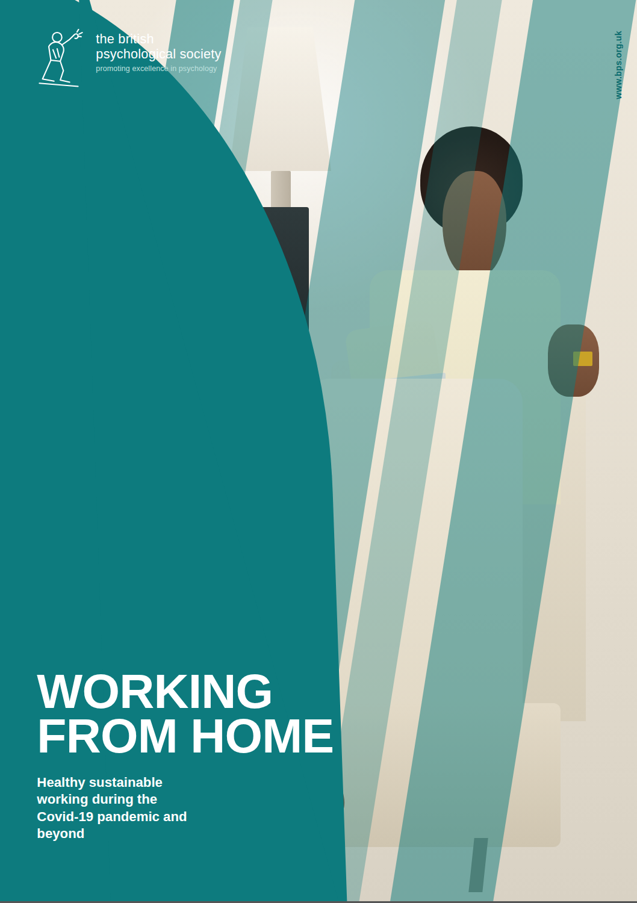the british psychological society promoting excellence in psychology
www.bps.org.uk
Working
from home
Healthy sustainable working during the Covid-19 pandemic and beyond